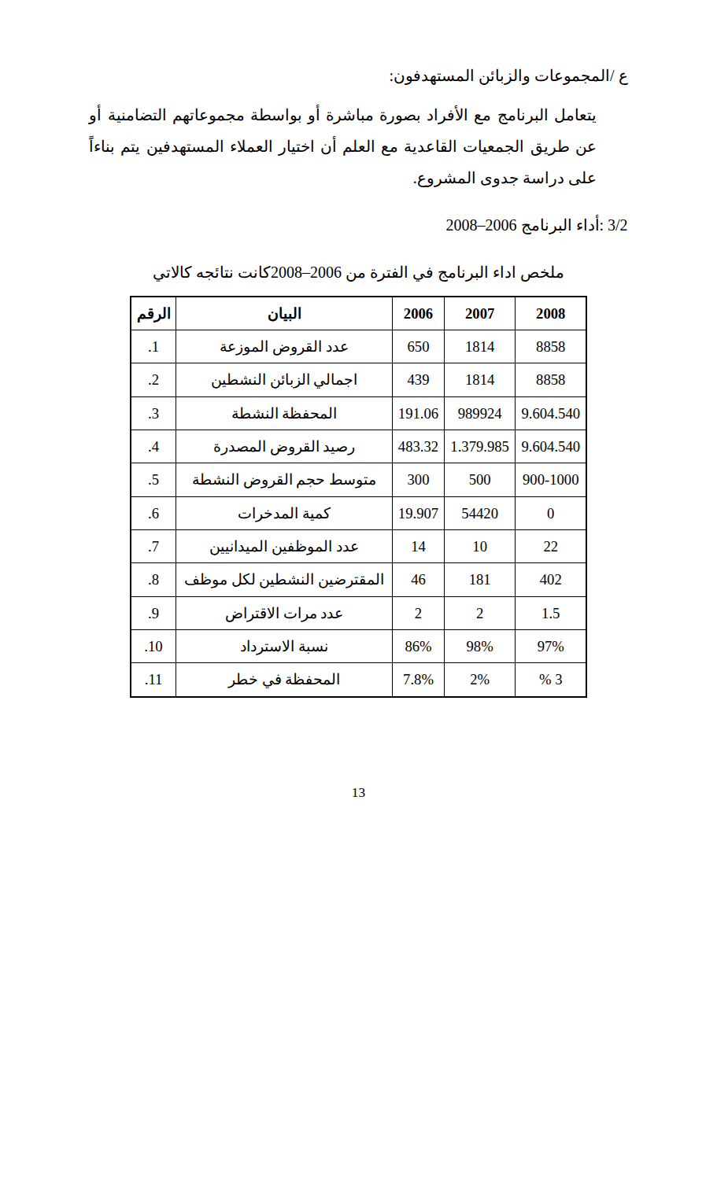ع /المجموعات والزبائن المستهدفون:
يتعامل البرنامج مع الأفراد بصورة مباشرة أو بواسطة مجموعاتهم التضامنية أو عن طريق الجمعيات القاعدية مع العلم أن اختيار العملاء المستهدفين يتم بناءاً على دراسة جدوى المشروع.
3/2 :أداء البرنامج 2006–2008
ملخص اداء البرنامج في الفترة من 2006–2008كانت نتائجه كالاتي
| 2008 | 2007 | 2006 | البيان | الرقم |
| --- | --- | --- | --- | --- |
| 8858 | 1814 | 650 | عدد القروض الموزعة | 1. |
| 8858 | 1814 | 439 | اجمالي الزبائن النشطين | 2. |
| 9.604.540 | 989924 | 191.06 | المحفظة النشطة | 3. |
| 9.604.540 | 1.379.985 | 483.32 | رصيد القروض المصدرة | 4. |
| 900-1000 | 500 | 300 | متوسط حجم القروض النشطة | 5. |
| 0 | 54420 | 19.907 | كمية المدخرات | 6. |
| 22 | 10 | 14 | عدد الموظفين الميدانيين | 7. |
| 402 | 181 | 46 | المقترضين النشطين لكل موظف | 8. |
| 1.5 | 2 | 2 | عدد مرات الاقتراض | 9. |
| 97% | 98% | 86% | نسبة الاسترداد | 10. |
| 3 % | 2% | 7.8% | المحفظة في خطر | 11. |
13